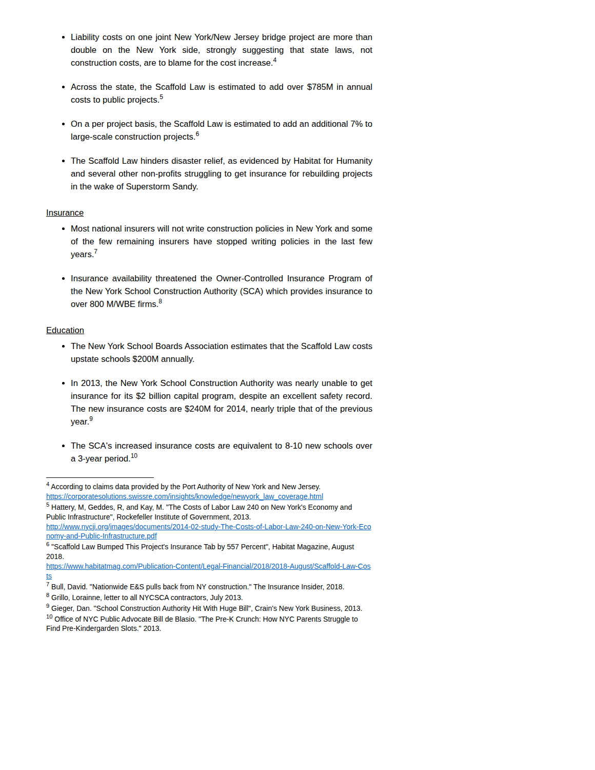Liability costs on one joint New York/New Jersey bridge project are more than double on the New York side, strongly suggesting that state laws, not construction costs, are to blame for the cost increase.4
Across the state, the Scaffold Law is estimated to add over $785M in annual costs to public projects.5
On a per project basis, the Scaffold Law is estimated to add an additional 7% to large-scale construction projects.6
The Scaffold Law hinders disaster relief, as evidenced by Habitat for Humanity and several other non-profits struggling to get insurance for rebuilding projects in the wake of Superstorm Sandy.
Insurance
Most national insurers will not write construction policies in New York and some of the few remaining insurers have stopped writing policies in the last few years.7
Insurance availability threatened the Owner-Controlled Insurance Program of the New York School Construction Authority (SCA) which provides insurance to over 800 M/WBE firms.8
Education
The New York School Boards Association estimates that the Scaffold Law costs upstate schools $200M annually.
In 2013, the New York School Construction Authority was nearly unable to get insurance for its $2 billion capital program, despite an excellent safety record. The new insurance costs are $240M for 2014, nearly triple that of the previous year.9
The SCA's increased insurance costs are equivalent to 8-10 new schools over a 3-year period.10
4 According to claims data provided by the Port Authority of New York and New Jersey.
https://corporatesolutions.swissre.com/insights/knowledge/newyork_law_coverage.html
5 Hattery, M, Geddes, R, and Kay, M. "The Costs of Labor Law 240 on New York's Economy and Public Infrastructure", Rockefeller Institute of Government, 2013.
http://www.nycji.org/images/documents/2014-02-study-The-Costs-of-Labor-Law-240-on-New-York-Economy-and-Public-Infrastructure.pdf
6 "Scaffold Law Bumped This Project's Insurance Tab by 557 Percent", Habitat Magazine, August 2018.
https://www.habitatmag.com/Publication-Content/Legal-Financial/2018/2018-August/Scaffold-Law-Costs
7 Bull, David. "Nationwide E&S pulls back from NY construction." The Insurance Insider, 2018.
8 Grillo, Lorainne, letter to all NYCSCA contractors, July 2013.
9 Gieger, Dan. "School Construction Authority Hit With Huge Bill", Crain's New York Business, 2013.
10 Office of NYC Public Advocate Bill de Blasio. "The Pre-K Crunch: How NYC Parents Struggle to Find Pre-Kindergarden Slots." 2013.